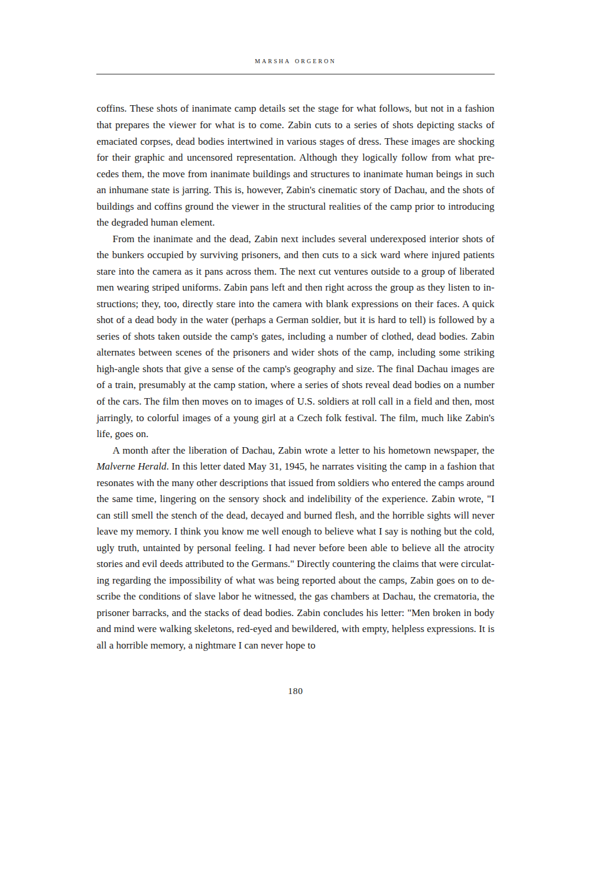Marsha Orgeron
coffins. These shots of inanimate camp details set the stage for what follows, but not in a fashion that prepares the viewer for what is to come. Zabin cuts to a series of shots depicting stacks of emaciated corpses, dead bodies intertwined in various stages of dress. These images are shocking for their graphic and uncensored representation. Although they logically follow from what precedes them, the move from inanimate buildings and structures to inanimate human beings in such an inhumane state is jarring. This is, however, Zabin's cinematic story of Dachau, and the shots of buildings and coffins ground the viewer in the structural realities of the camp prior to introducing the degraded human element.
From the inanimate and the dead, Zabin next includes several underexposed interior shots of the bunkers occupied by surviving prisoners, and then cuts to a sick ward where injured patients stare into the camera as it pans across them. The next cut ventures outside to a group of liberated men wearing striped uniforms. Zabin pans left and then right across the group as they listen to instructions; they, too, directly stare into the camera with blank expressions on their faces. A quick shot of a dead body in the water (perhaps a German soldier, but it is hard to tell) is followed by a series of shots taken outside the camp's gates, including a number of clothed, dead bodies. Zabin alternates between scenes of the prisoners and wider shots of the camp, including some striking high-angle shots that give a sense of the camp's geography and size. The final Dachau images are of a train, presumably at the camp station, where a series of shots reveal dead bodies on a number of the cars. The film then moves on to images of U.S. soldiers at roll call in a field and then, most jarringly, to colorful images of a young girl at a Czech folk festival. The film, much like Zabin's life, goes on.
A month after the liberation of Dachau, Zabin wrote a letter to his hometown newspaper, the Malverne Herald. In this letter dated May 31, 1945, he narrates visiting the camp in a fashion that resonates with the many other descriptions that issued from soldiers who entered the camps around the same time, lingering on the sensory shock and indelibility of the experience. Zabin wrote, "I can still smell the stench of the dead, decayed and burned flesh, and the horrible sights will never leave my memory. I think you know me well enough to believe what I say is nothing but the cold, ugly truth, untainted by personal feeling. I had never before been able to believe all the atrocity stories and evil deeds attributed to the Germans." Directly countering the claims that were circulating regarding the impossibility of what was being reported about the camps, Zabin goes on to describe the conditions of slave labor he witnessed, the gas chambers at Dachau, the crematoria, the prisoner barracks, and the stacks of dead bodies. Zabin concludes his letter: "Men broken in body and mind were walking skeletons, red-eyed and bewildered, with empty, helpless expressions. It is all a horrible memory, a nightmare I can never hope to
180